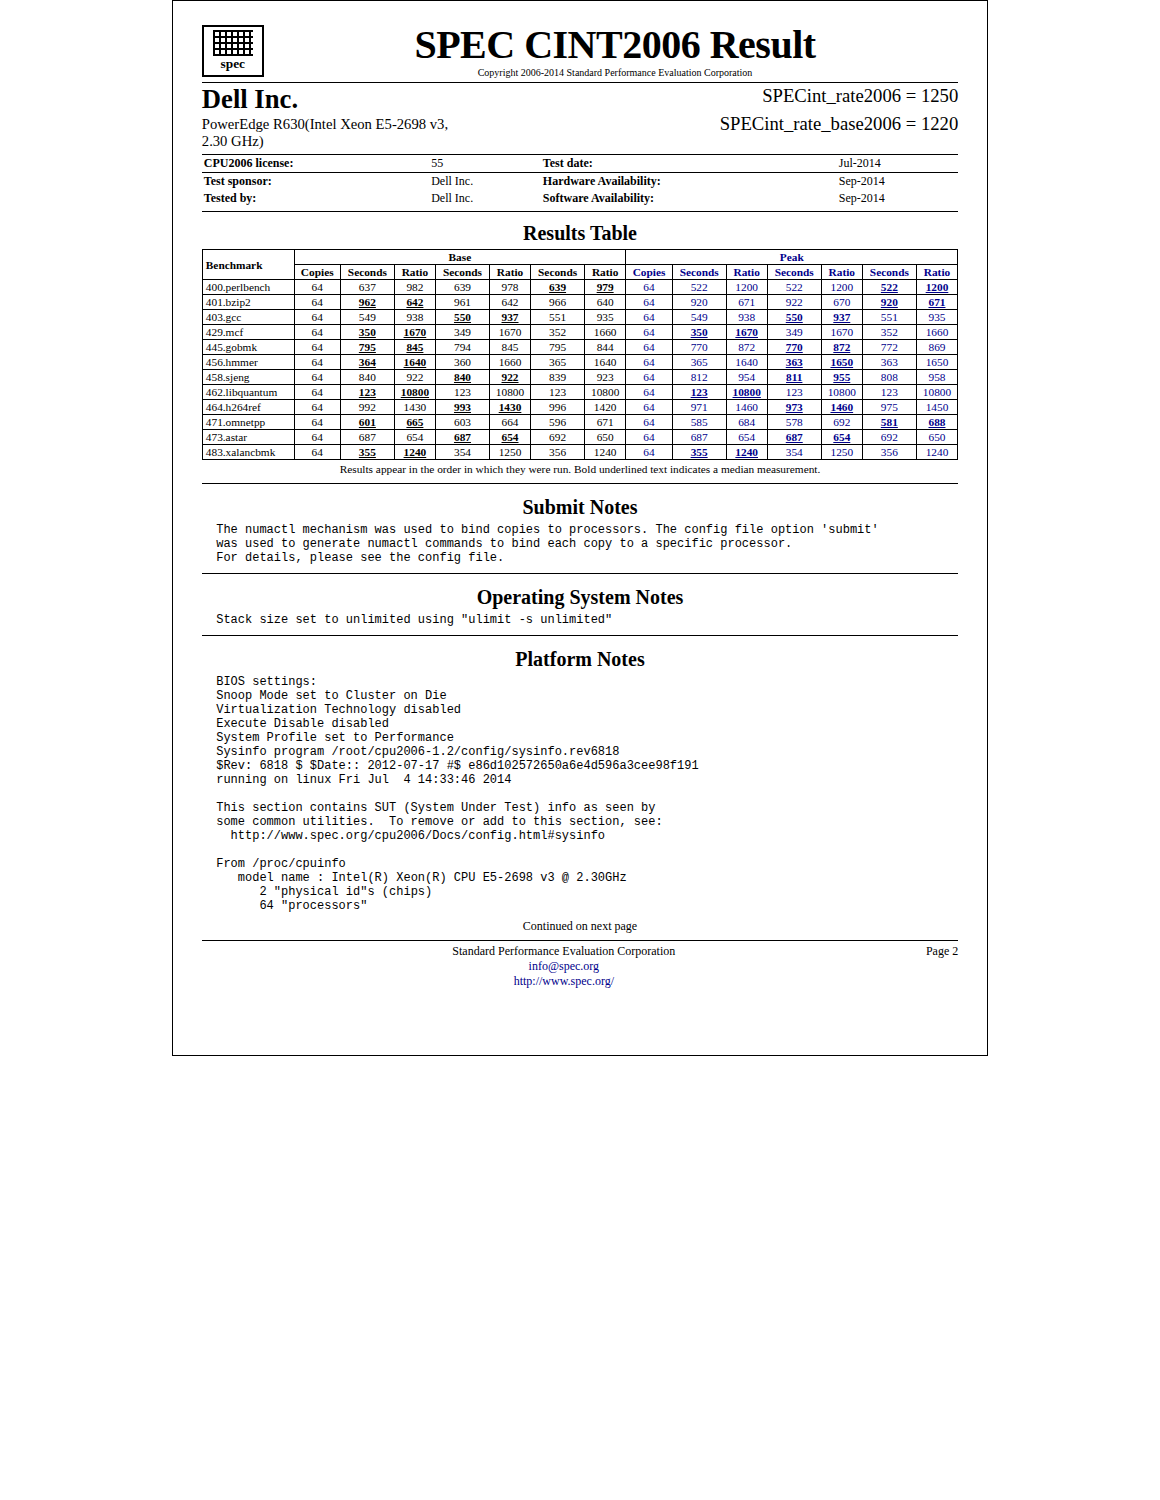spec
SPEC CINT2006 Result
Copyright 2006-2014 Standard Performance Evaluation Corporation
Dell Inc.
PowerEdge R630(Intel Xeon E5-2698 v3,
2.30 GHz)
SPECint_rate2006 = 1250
SPECint_rate_base2006 = 1220
| CPU2006 license: | 55 | Test date: | Jul-2014 |
| Test sponsor: | Dell Inc. | Hardware Availability: | Sep-2014 |
| Tested by: | Dell Inc. | Software Availability: | Sep-2014 |
Results Table
| Benchmark | Base | Peak |
| --- | --- | --- |
| Copies | Seconds | Ratio | Seconds | Ratio | Seconds | Ratio | Copies | Seconds | Ratio | Seconds | Ratio | Seconds | Ratio |
| 400.perlbench | 64 | 637 | 982 | 639 | 978 | 639 | 979 | 64 | 522 | 1200 | 522 | 1200 | 522 | 1200 |
| 401.bzip2 | 64 | 962 | 642 | 961 | 642 | 966 | 640 | 64 | 920 | 671 | 922 | 670 | 920 | 671 |
| 403.gcc | 64 | 549 | 938 | 550 | 937 | 551 | 935 | 64 | 549 | 938 | 550 | 937 | 551 | 935 |
| 429.mcf | 64 | 350 | 1670 | 349 | 1670 | 352 | 1660 | 64 | 350 | 1670 | 349 | 1670 | 352 | 1660 |
| 445.gobmk | 64 | 795 | 845 | 794 | 845 | 795 | 844 | 64 | 770 | 872 | 770 | 872 | 772 | 869 |
| 456.hmmer | 64 | 364 | 1640 | 360 | 1660 | 365 | 1640 | 64 | 365 | 1640 | 363 | 1650 | 363 | 1650 |
| 458.sjeng | 64 | 840 | 922 | 840 | 922 | 839 | 923 | 64 | 812 | 954 | 811 | 955 | 808 | 958 |
| 462.libquantum | 64 | 123 | 10800 | 123 | 10800 | 123 | 10800 | 64 | 123 | 10800 | 123 | 10800 | 123 | 10800 |
| 464.h264ref | 64 | 992 | 1430 | 993 | 1430 | 996 | 1420 | 64 | 971 | 1460 | 973 | 1460 | 975 | 1450 |
| 471.omnetpp | 64 | 601 | 665 | 603 | 664 | 596 | 671 | 64 | 585 | 684 | 578 | 692 | 581 | 688 |
| 473.astar | 64 | 687 | 654 | 687 | 654 | 692 | 650 | 64 | 687 | 654 | 687 | 654 | 692 | 650 |
| 483.xalancbmk | 64 | 355 | 1240 | 354 | 1250 | 356 | 1240 | 64 | 355 | 1240 | 354 | 1250 | 356 | 1240 |
Results appear in the order in which they were run. Bold underlined text indicates a median measurement.
Submit Notes
The numactl mechanism was used to bind copies to processors. The config file option 'submit'
was used to generate numactl commands to bind each copy to a specific processor.
For details, please see the config file.
Operating System Notes
Stack size set to unlimited using "ulimit -s unlimited"
Platform Notes
BIOS settings:
Snoop Mode set to Cluster on Die
Virtualization Technology disabled
Execute Disable disabled
System Profile set to Performance
Sysinfo program /root/cpu2006-1.2/config/sysinfo.rev6818
$Rev: 6818 $ $Date:: 2012-07-17 #$ e86d102572650a6e4d596a3cee98f191
running on linux Fri Jul  4 14:33:46 2014

This section contains SUT (System Under Test) info as seen by
some common utilities.  To remove or add to this section, see:
  http://www.spec.org/cpu2006/Docs/config.html#sysinfo

From /proc/cpuinfo
   model name : Intel(R) Xeon(R) CPU E5-2698 v3 @ 2.30GHz
      2 "physical id"s (chips)
      64 "processors"
Continued on next page
Standard Performance Evaluation Corporation
info@spec.org
http://www.spec.org/
Page 2